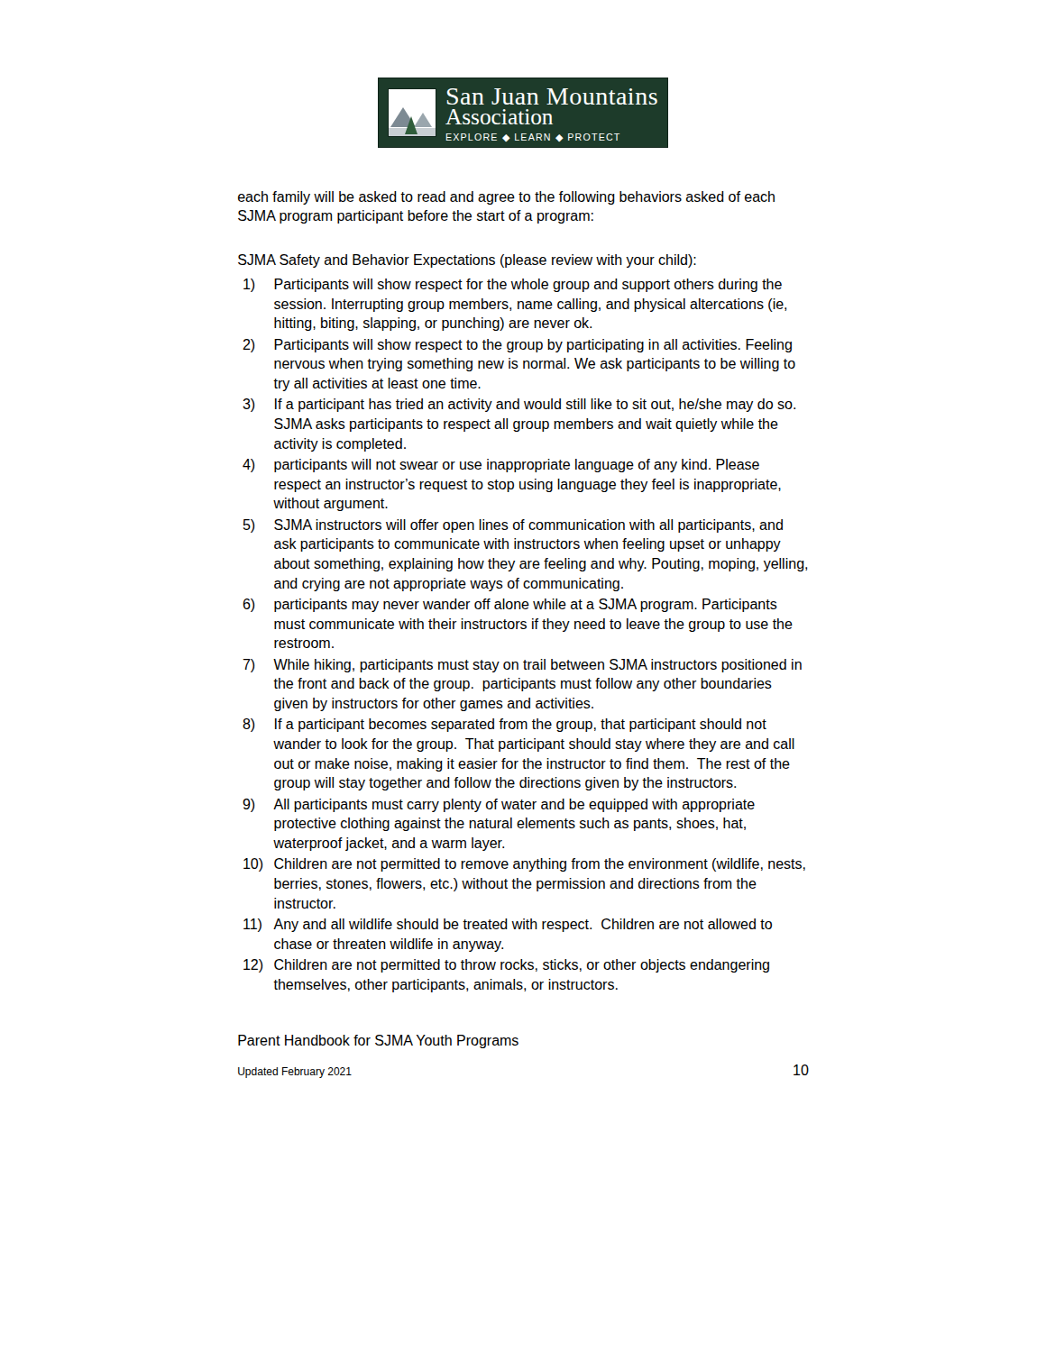San Juan Mountains
Association
EXPLORE ◆ LEARN ◆ PROTECT
each family will be asked to read and agree to the following behaviors asked of each SJMA program participant before the start of a program:
SJMA Safety and Behavior Expectations (please review with your child):
Participants will show respect for the whole group and support others during the session. Interrupting group members, name calling, and physical altercations (ie, hitting, biting, slapping, or punching) are never ok.
Participants will show respect to the group by participating in all activities. Feeling nervous when trying something new is normal. We ask participants to be willing to try all activities at least one time.
If a participant has tried an activity and would still like to sit out, he/she may do so. SJMA asks participants to respect all group members and wait quietly while the activity is completed.
participants will not swear or use inappropriate language of any kind. Please respect an instructor’s request to stop using language they feel is inappropriate, without argument.
SJMA instructors will offer open lines of communication with all participants, and ask participants to communicate with instructors when feeling upset or unhappy about something, explaining how they are feeling and why. Pouting, moping, yelling, and crying are not appropriate ways of communicating.
participants may never wander off alone while at a SJMA program. Participants must communicate with their instructors if they need to leave the group to use the restroom.
While hiking, participants must stay on trail between SJMA instructors positioned in the front and back of the group. participants must follow any other boundaries given by instructors for other games and activities.
If a participant becomes separated from the group, that participant should not wander to look for the group. That participant should stay where they are and call out or make noise, making it easier for the instructor to find them. The rest of the group will stay together and follow the directions given by the instructors.
All participants must carry plenty of water and be equipped with appropriate protective clothing against the natural elements such as pants, shoes, hat, waterproof jacket, and a warm layer.
Children are not permitted to remove anything from the environment (wildlife, nests, berries, stones, flowers, etc.) without the permission and directions from the instructor.
Any and all wildlife should be treated with respect. Children are not allowed to chase or threaten wildlife in anyway.
Children are not permitted to throw rocks, sticks, or other objects endangering themselves, other participants, animals, or instructors.
Parent Handbook for SJMA Youth Programs
Updated February 2021 10